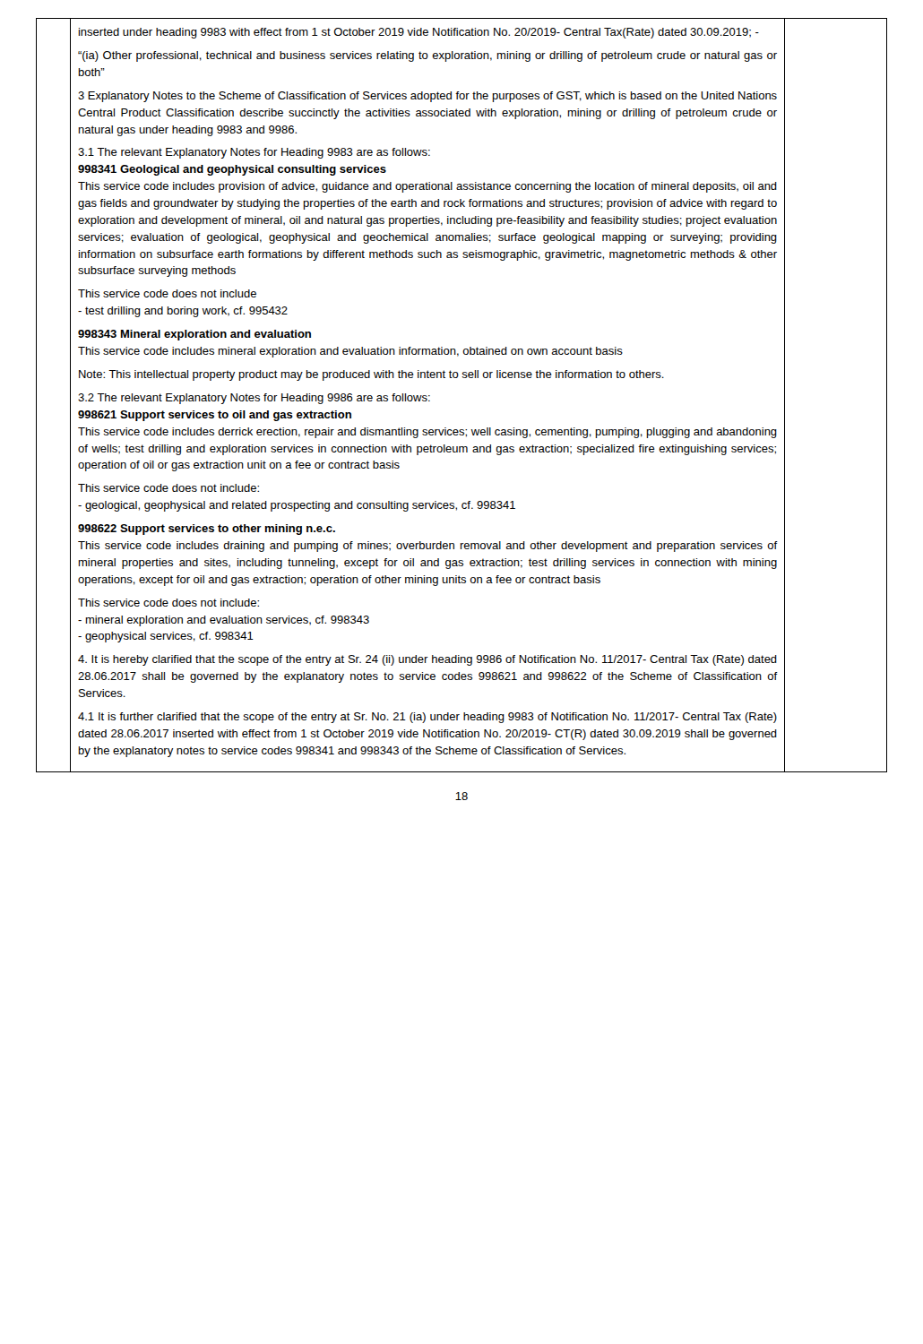| | inserted under heading 9983 with effect from 1 st October 2019 vide Notification No. 20/2019- Central Tax(Rate) dated 30.09.2019; - “(ia) Other professional, technical and business services relating to exploration, mining or drilling of petroleum crude or natural gas or both” 3 Explanatory Notes to the Scheme of Classification of Services adopted for the purposes of GST, which is based on the United Nations Central Product Classification describe succinctly the activities associated with exploration, mining or drilling of petroleum crude or natural gas under heading 9983 and 9986. 3.1 The relevant Explanatory Notes for Heading 9983 are as follows: 998341 Geological and geophysical consulting services This service code includes provision of advice, guidance and operational assistance concerning the location of mineral deposits, oil and gas fields and groundwater by studying the properties of the earth and rock formations and structures; provision of advice with regard to exploration and development of mineral, oil and natural gas properties, including pre-feasibility and feasibility studies; project evaluation services; evaluation of geological, geophysical and geochemical anomalies; surface geological mapping or surveying; providing information on subsurface earth formations by different methods such as seismographic, gravimetric, magnetometric methods & other subsurface surveying methods This service code does not include - test drilling and boring work, cf. 995432 998343 Mineral exploration and evaluation This service code includes mineral exploration and evaluation information, obtained on own account basis Note: This intellectual property product may be produced with the intent to sell or license the information to others. 3.2 The relevant Explanatory Notes for Heading 9986 are as follows: 998621 Support services to oil and gas extraction This service code includes derrick erection, repair and dismantling services; well casing, cementing, pumping, plugging and abandoning of wells; test drilling and exploration services in connection with petroleum and gas extraction; specialized fire extinguishing services; operation of oil or gas extraction unit on a fee or contract basis This service code does not include: - geological, geophysical and related prospecting and consulting services, cf. 998341 998622 Support services to other mining n.e.c. This service code includes draining and pumping of mines; overburden removal and other development and preparation services of mineral properties and sites, including tunneling, except for oil and gas extraction; test drilling services in connection with mining operations, except for oil and gas extraction; operation of other mining units on a fee or contract basis This service code does not include: - mineral exploration and evaluation services, cf. 998343 - geophysical services, cf. 998341 4. It is hereby clarified that the scope of the entry at Sr. 24 (ii) under heading 9986 of Notification No. 11/2017- Central Tax (Rate) dated 28.06.2017 shall be governed by the explanatory notes to service codes 998621 and 998622 of the Scheme of Classification of Services. 4.1 It is further clarified that the scope of the entry at Sr. No. 21 (ia) under heading 9983 of Notification No. 11/2017- Central Tax (Rate) dated 28.06.2017 inserted with effect from 1 st October 2019 vide Notification No. 20/2019- CT(R) dated 30.09.2019 shall be governed by the explanatory notes to service codes 998341 and 998343 of the Scheme of Classification of Services. | |
18